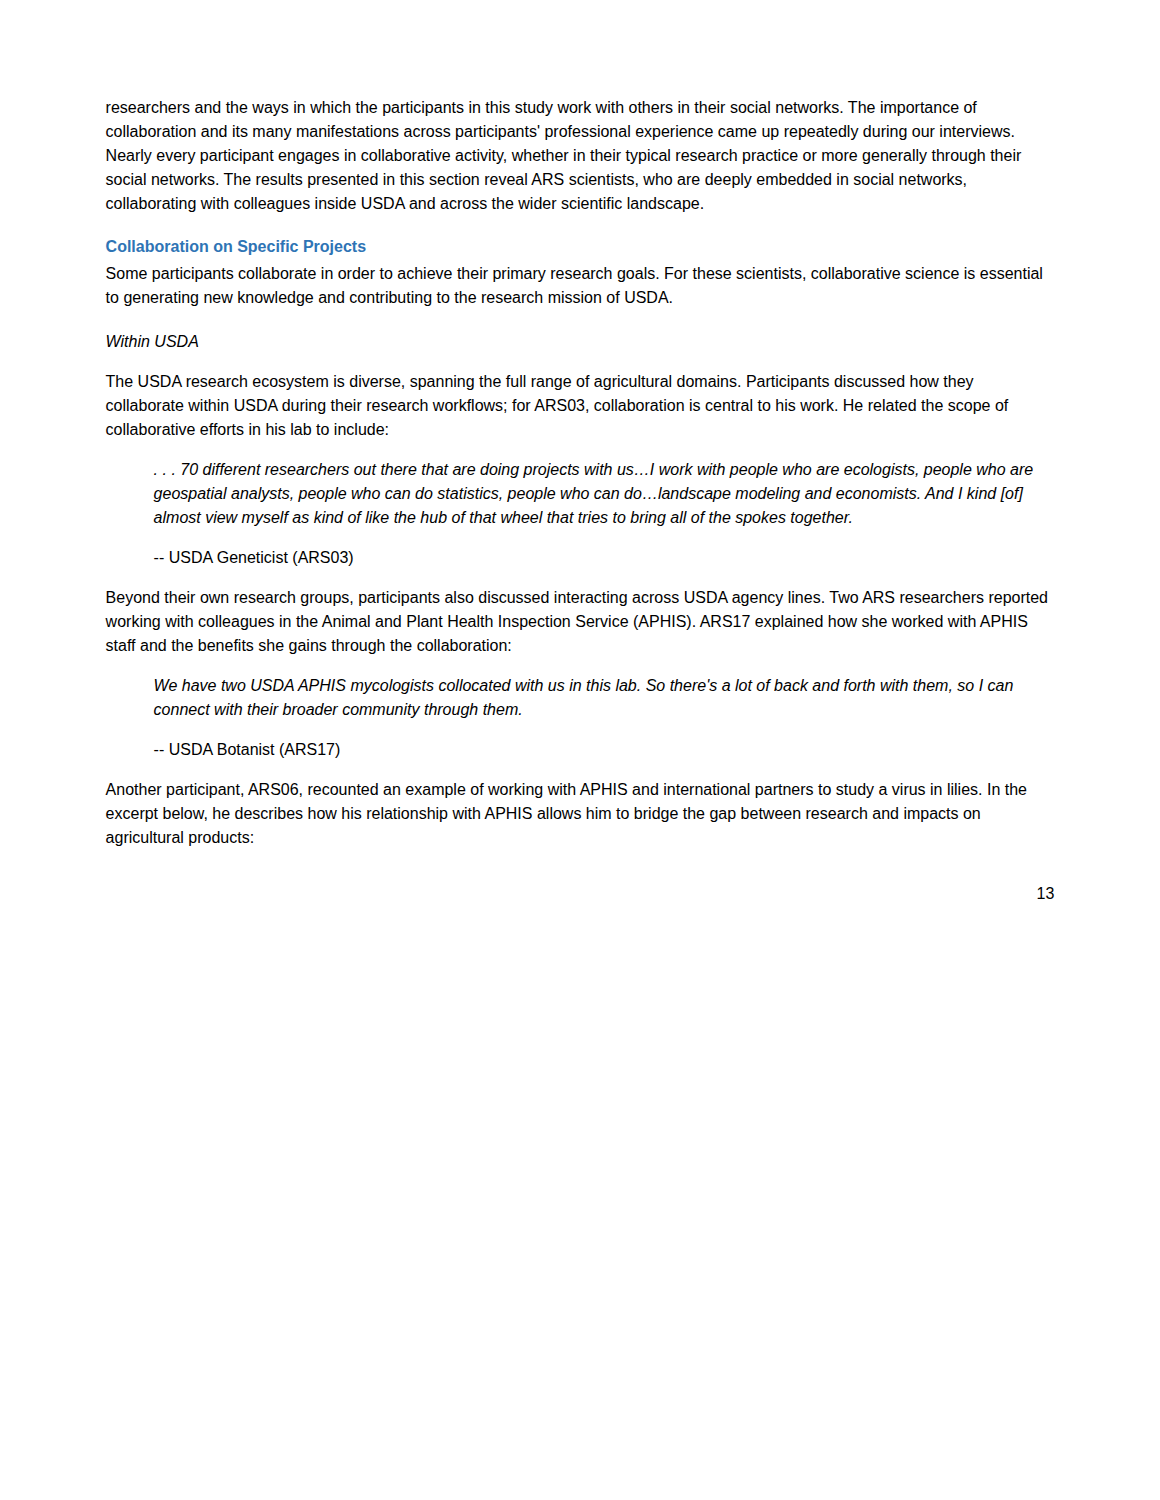researchers and the ways in which the participants in this study work with others in their social networks. The importance of collaboration and its many manifestations across participants' professional experience came up repeatedly during our interviews. Nearly every participant engages in collaborative activity, whether in their typical research practice or more generally through their social networks. The results presented in this section reveal ARS scientists, who are deeply embedded in social networks, collaborating with colleagues inside USDA and across the wider scientific landscape.
Collaboration on Specific Projects
Some participants collaborate in order to achieve their primary research goals. For these scientists, collaborative science is essential to generating new knowledge and contributing to the research mission of USDA.
Within USDA
The USDA research ecosystem is diverse, spanning the full range of agricultural domains. Participants discussed how they collaborate within USDA during their research workflows; for ARS03, collaboration is central to his work. He related the scope of collaborative efforts in his lab to include:
. . . 70 different researchers out there that are doing projects with us…I work with people who are ecologists, people who are geospatial analysts, people who can do statistics, people who can do…landscape modeling and economists. And I kind [of] almost view myself as kind of like the hub of that wheel that tries to bring all of the spokes together.
-- USDA Geneticist (ARS03)
Beyond their own research groups, participants also discussed interacting across USDA agency lines. Two ARS researchers reported working with colleagues in the Animal and Plant Health Inspection Service (APHIS). ARS17 explained how she worked with APHIS staff and the benefits she gains through the collaboration:
We have two USDA APHIS mycologists collocated with us in this lab. So there's a lot of back and forth with them, so I can connect with their broader community through them.
-- USDA Botanist (ARS17)
Another participant, ARS06, recounted an example of working with APHIS and international partners to study a virus in lilies. In the excerpt below, he describes how his relationship with APHIS allows him to bridge the gap between research and impacts on agricultural products:
13